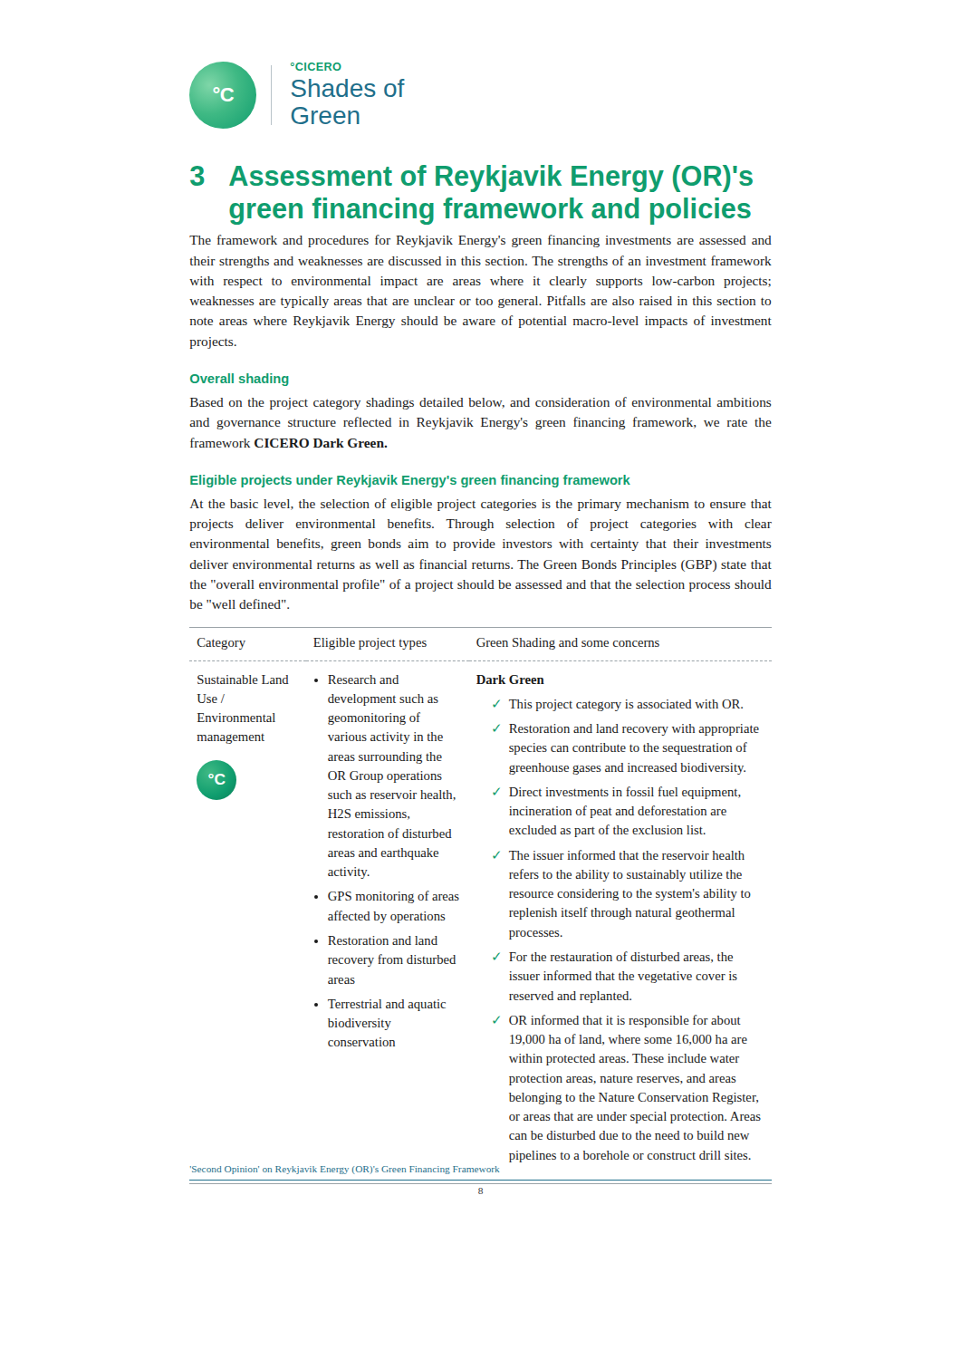°CICERO
Shades of Green
3 Assessment of Reykjavik Energy (OR)'s green financing framework and policies
The framework and procedures for Reykjavik Energy's green financing investments are assessed and their strengths and weaknesses are discussed in this section. The strengths of an investment framework with respect to environmental impact are areas where it clearly supports low-carbon projects; weaknesses are typically areas that are unclear or too general. Pitfalls are also raised in this section to note areas where Reykjavik Energy should be aware of potential macro-level impacts of investment projects.
Overall shading
Based on the project category shadings detailed below, and consideration of environmental ambitions and governance structure reflected in Reykjavik Energy's green financing framework, we rate the framework CICERO Dark Green.
Eligible projects under Reykjavik Energy's green financing framework
At the basic level, the selection of eligible project categories is the primary mechanism to ensure that projects deliver environmental benefits. Through selection of project categories with clear environmental benefits, green bonds aim to provide investors with certainty that their investments deliver environmental returns as well as financial returns. The Green Bonds Principles (GBP) state that the "overall environmental profile" of a project should be assessed and that the selection process should be "well defined".
| Category | Eligible project types | Green Shading and some concerns |
| --- | --- | --- |
| Sustainable Land Use / Environmental management °C | Research and development such as geomonitoring of various activity in the areas surrounding the OR Group operations such as reservoir health, H2S emissions, restoration of disturbed areas and earthquake activity. GPS monitoring of areas affected by operations Restoration and land recovery from disturbed areas Terrestrial and aquatic biodiversity conservation | Dark Green This project category is associated with OR. Restoration and land recovery with appropriate species can contribute to the sequestration of greenhouse gases and increased biodiversity. Direct investments in fossil fuel equipment, incineration of peat and deforestation are excluded as part of the exclusion list. The issuer informed that the reservoir health refers to the ability to sustainably utilize the resource considering to the system's ability to replenish itself through natural geothermal processes. For the restauration of disturbed areas, the issuer informed that the vegetative cover is reserved and replanted. OR informed that it is responsible for about 19,000 ha of land, where some 16,000 ha are within protected areas. These include water protection areas, nature reserves, and areas belonging to the Nature Conservation Register, or areas that are under special protection. Areas can be disturbed due to the need to build new pipelines to a borehole or construct drill sites. |
'Second Opinion' on Reykjavik Energy (OR)'s Green Financing Framework
8